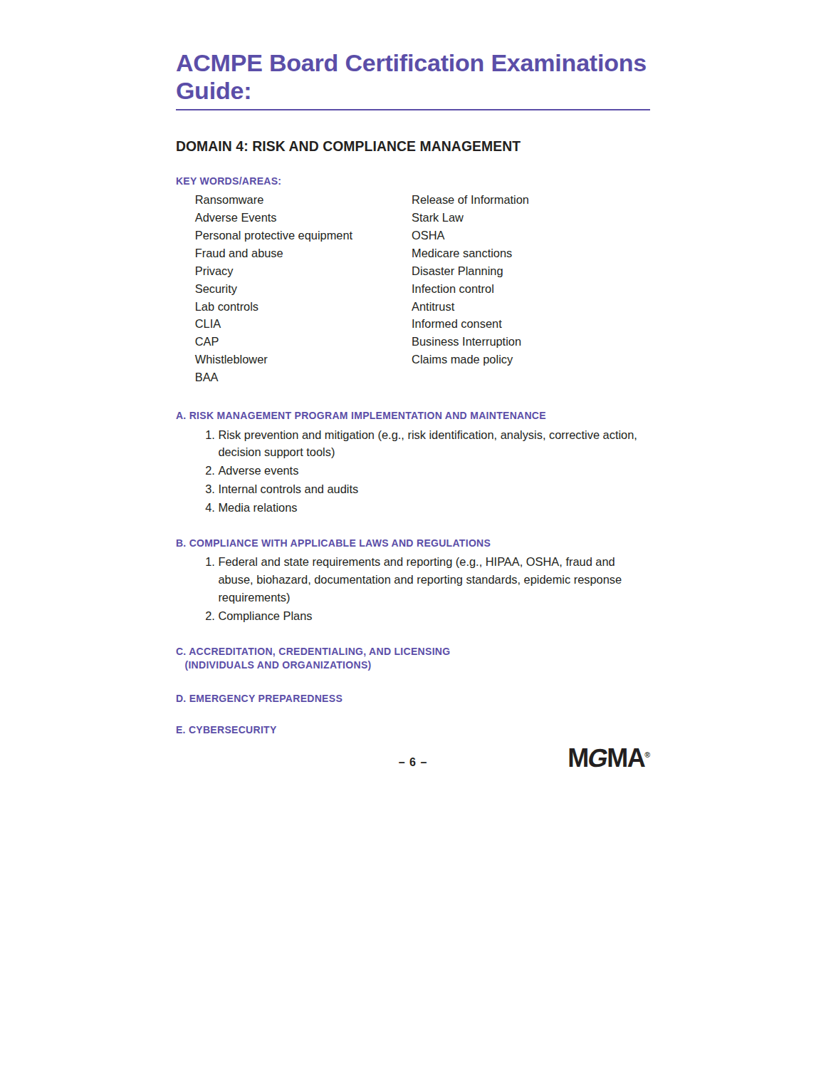ACMPE Board Certification Examinations Guide:
DOMAIN 4: RISK AND COMPLIANCE MANAGEMENT
KEY WORDS/AREAS:
Ransomware
Adverse Events
Personal protective equipment
Fraud and abuse
Privacy
Security
Lab controls
CLIA
CAP
Whistleblower
BAA
Release of Information
Stark Law
OSHA
Medicare sanctions
Disaster Planning
Infection control
Antitrust
Informed consent
Business Interruption
Claims made policy
A. RISK MANAGEMENT PROGRAM IMPLEMENTATION AND MAINTENANCE
Risk prevention and mitigation (e.g., risk identification, analysis, corrective action, decision support tools)
Adverse events
Internal controls and audits
Media relations
B. COMPLIANCE WITH APPLICABLE LAWS AND REGULATIONS
Federal and state requirements and reporting (e.g., HIPAA, OSHA, fraud and abuse, biohazard, documentation and reporting standards, epidemic response requirements)
Compliance Plans
C. ACCREDITATION, CREDENTIALING, AND LICENSING
(INDIVIDUALS AND ORGANIZATIONS)
D. EMERGENCY PREPAREDNESS
E. CYBERSECURITY
– 6 –
MGMA®